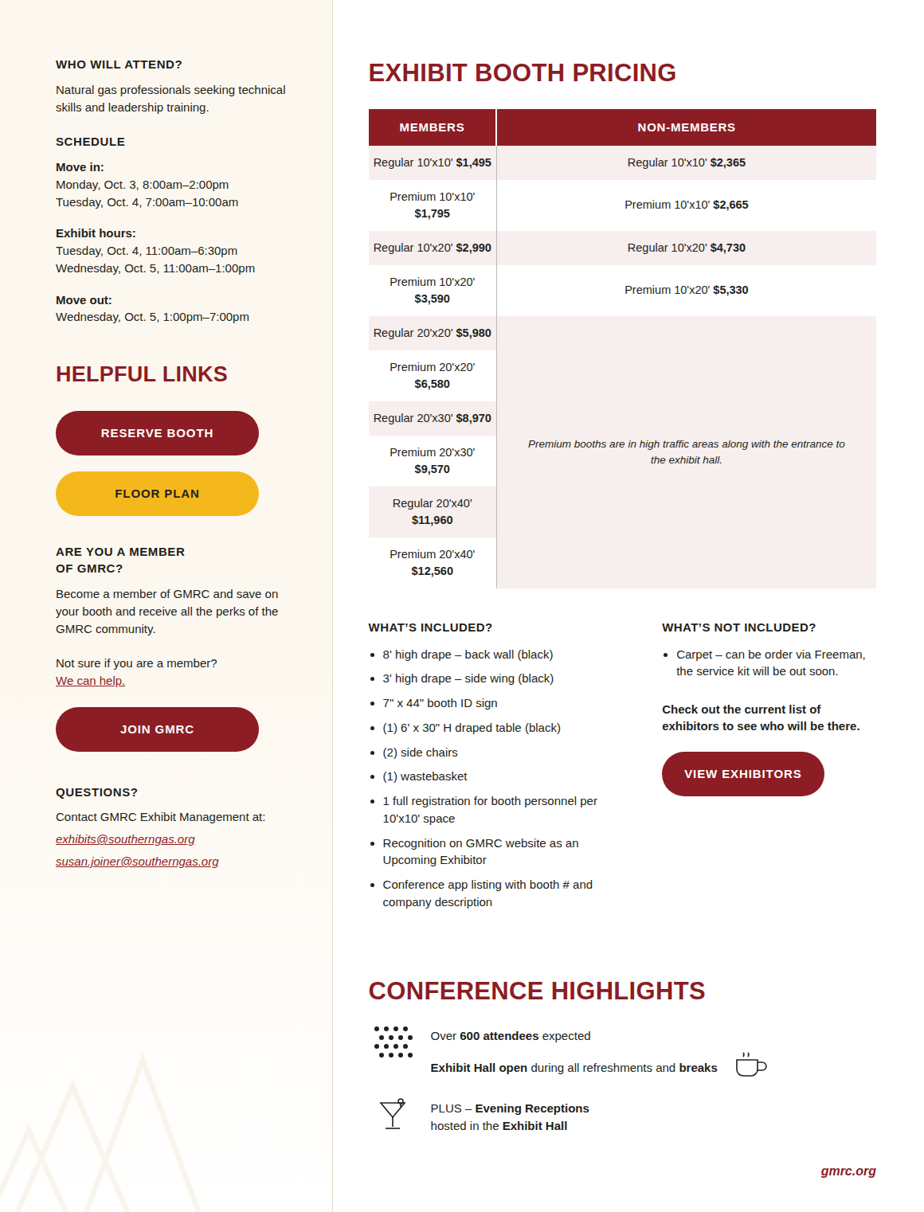Who will attend?
Natural gas professionals seeking technical skills and leadership training.
Schedule
Move in:
Monday, Oct. 3, 8:00am–2:00pm
Tuesday, Oct. 4, 7:00am–10:00am
Exhibit hours:
Tuesday, Oct. 4, 11:00am–6:30pm
Wednesday, Oct. 5, 11:00am–1:00pm
Move out:
Wednesday, Oct. 5, 1:00pm–7:00pm
HELPFUL LINKS
RESERVE BOOTH FLOOR PLAN
Are you a member
of GMRC?
Become a member of GMRC and save on your booth and receive all the perks of the GMRC community.
Not sure if you are a member?
We can help.
JOIN GMRC
Questions?
Contact GMRC Exhibit Management at:
exhibits@southerngas.org susan.joiner@southerngas.org
EXHIBIT BOOTH PRICING
| MEMBERS | NON-MEMBERS |
| --- | --- |
| Regular 10'x10' $1,495 | Regular 10'x10' $2,365 |
| Premium 10'x10' $1,795 | Premium 10'x10' $2,665 |
| Regular 10'x20' $2,990 | Regular 10'x20' $4,730 |
| Premium 10'x20' $3,590 | Premium 10'x20' $5,330 |
| Regular 20'x20' $5,980 | Premium booths are in high traffic areas along with the entrance to the exhibit hall. |
| Premium 20'x20' $6,580 |
| Regular 20'x30' $8,970 |
| Premium 20'x30' $9,570 |
| Regular 20'x40' $11,960 |
| Premium 20'x40' $12,560 |
What’s included?
8' high drape – back wall (black)
3' high drape – side wing (black)
7" x 44" booth ID sign
(1) 6' x 30" H draped table (black)
(2) side chairs
(1) wastebasket
1 full registration for booth personnel per 10'x10' space
Recognition on GMRC website as an Upcoming Exhibitor
Conference app listing with booth # and company description
What’s not included?
Carpet – can be order via Freeman, the service kit will be out soon.
Check out the current list of exhibitors to see who will be there.
VIEW EXHIBITORS
CONFERENCE HIGHLIGHTS
Over 600 attendees expected
Exhibit Hall open during all refreshments and breaks
PLUS – Evening Receptions
hosted in the Exhibit Hall
gmrc.org